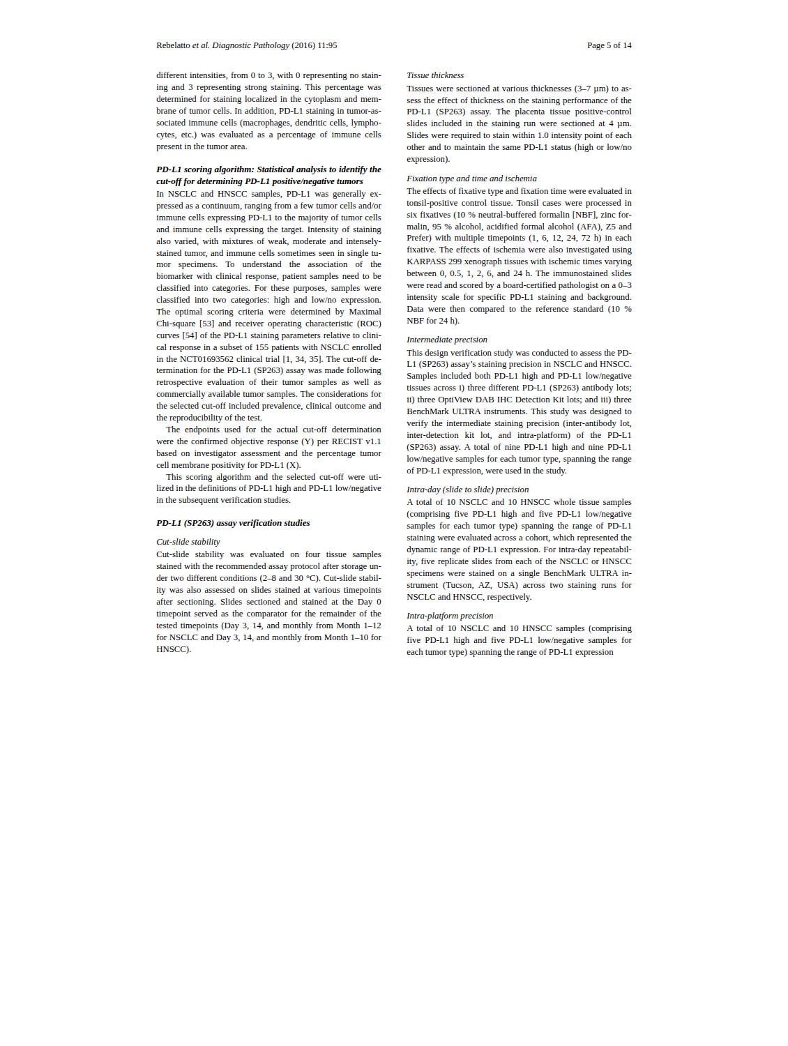Rebelatto et al. Diagnostic Pathology (2016) 11:95 Page 5 of 14
different intensities, from 0 to 3, with 0 representing no staining and 3 representing strong staining. This percentage was determined for staining localized in the cytoplasm and membrane of tumor cells. In addition, PD-L1 staining in tumor-associated immune cells (macrophages, dendritic cells, lymphocytes, etc.) was evaluated as a percentage of immune cells present in the tumor area.
PD-L1 scoring algorithm: Statistical analysis to identify the cut-off for determining PD-L1 positive/negative tumors
In NSCLC and HNSCC samples, PD-L1 was generally expressed as a continuum, ranging from a few tumor cells and/or immune cells expressing PD-L1 to the majority of tumor cells and immune cells expressing the target. Intensity of staining also varied, with mixtures of weak, moderate and intensely-stained tumor, and immune cells sometimes seen in single tumor specimens. To understand the association of the biomarker with clinical response, patient samples need to be classified into categories. For these purposes, samples were classified into two categories: high and low/no expression. The optimal scoring criteria were determined by Maximal Chi-square [53] and receiver operating characteristic (ROC) curves [54] of the PD-L1 staining parameters relative to clinical response in a subset of 155 patients with NSCLC enrolled in the NCT01693562 clinical trial [1, 34, 35]. The cut-off determination for the PD-L1 (SP263) assay was made following retrospective evaluation of their tumor samples as well as commercially available tumor samples. The considerations for the selected cut-off included prevalence, clinical outcome and the reproducibility of the test.
The endpoints used for the actual cut-off determination were the confirmed objective response (Y) per RECIST v1.1 based on investigator assessment and the percentage tumor cell membrane positivity for PD-L1 (X).
This scoring algorithm and the selected cut-off were utilized in the definitions of PD-L1 high and PD-L1 low/negative in the subsequent verification studies.
PD-L1 (SP263) assay verification studies
Cut-slide stability
Cut-slide stability was evaluated on four tissue samples stained with the recommended assay protocol after storage under two different conditions (2–8 and 30 °C). Cut-slide stability was also assessed on slides stained at various timepoints after sectioning. Slides sectioned and stained at the Day 0 timepoint served as the comparator for the remainder of the tested timepoints (Day 3, 14, and monthly from Month 1–12 for NSCLC and Day 3, 14, and monthly from Month 1–10 for HNSCC).
Tissue thickness
Tissues were sectioned at various thicknesses (3–7 µm) to assess the effect of thickness on the staining performance of the PD-L1 (SP263) assay. The placenta tissue positive-control slides included in the staining run were sectioned at 4 µm. Slides were required to stain within 1.0 intensity point of each other and to maintain the same PD-L1 status (high or low/no expression).
Fixation type and time and ischemia
The effects of fixative type and fixation time were evaluated in tonsil-positive control tissue. Tonsil cases were processed in six fixatives (10 % neutral-buffered formalin [NBF], zinc formalin, 95 % alcohol, acidified formal alcohol (AFA), Z5 and Prefer) with multiple timepoints (1, 6, 12, 24, 72 h) in each fixative. The effects of ischemia were also investigated using KARPASS 299 xenograph tissues with ischemic times varying between 0, 0.5, 1, 2, 6, and 24 h. The immunostained slides were read and scored by a board-certified pathologist on a 0–3 intensity scale for specific PD-L1 staining and background. Data were then compared to the reference standard (10 % NBF for 24 h).
Intermediate precision
This design verification study was conducted to assess the PD-L1 (SP263) assay’s staining precision in NSCLC and HNSCC. Samples included both PD-L1 high and PD-L1 low/negative tissues across i) three different PD-L1 (SP263) antibody lots; ii) three OptiView DAB IHC Detection Kit lots; and iii) three BenchMark ULTRA instruments. This study was designed to verify the intermediate staining precision (inter-antibody lot, inter-detection kit lot, and intra-platform) of the PD-L1 (SP263) assay. A total of nine PD-L1 high and nine PD-L1 low/negative samples for each tumor type, spanning the range of PD-L1 expression, were used in the study.
Intra-day (slide to slide) precision
A total of 10 NSCLC and 10 HNSCC whole tissue samples (comprising five PD-L1 high and five PD-L1 low/negative samples for each tumor type) spanning the range of PD-L1 staining were evaluated across a cohort, which represented the dynamic range of PD-L1 expression. For intra-day repeatability, five replicate slides from each of the NSCLC or HNSCC specimens were stained on a single BenchMark ULTRA instrument (Tucson, AZ, USA) across two staining runs for NSCLC and HNSCC, respectively.
Intra-platform precision
A total of 10 NSCLC and 10 HNSCC samples (comprising five PD-L1 high and five PD-L1 low/negative samples for each tumor type) spanning the range of PD-L1 expression